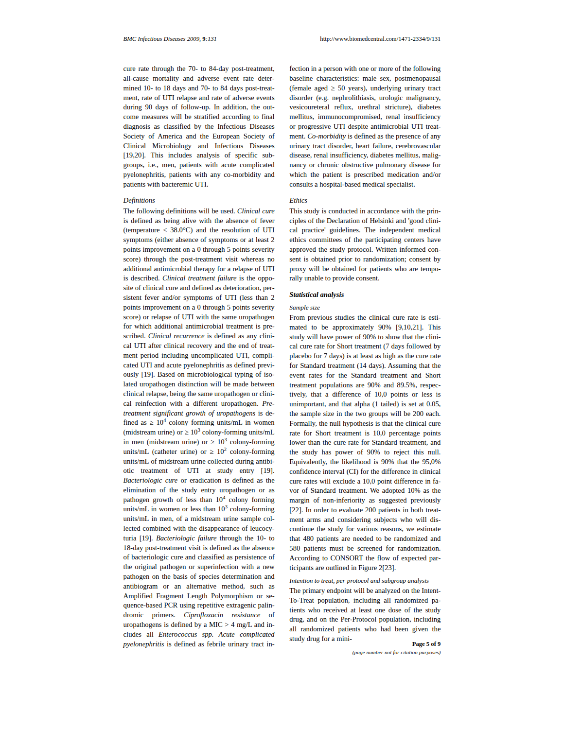BMC Infectious Diseases 2009, 9:131
http://www.biomedcentral.com/1471-2334/9/131
cure rate through the 70- to 84-day post-treatment, all-cause mortality and adverse event rate determined 10- to 18 days and 70- to 84 days post-treatment, rate of UTI relapse and rate of adverse events during 90 days of follow-up. In addition, the outcome measures will be stratified according to final diagnosis as classified by the Infectious Diseases Society of America and the European Society of Clinical Microbiology and Infectious Diseases [19,20]. This includes analysis of specific subgroups, i.e., men, patients with acute complicated pyelonephritis, patients with any co-morbidity and patients with bacteremic UTI.
Definitions
The following definitions will be used. Clinical cure is defined as being alive with the absence of fever (temperature < 38.0°C) and the resolution of UTI symptoms (either absence of symptoms or at least 2 points improvement on a 0 through 5 points severity score) through the post-treatment visit whereas no additional antimicrobial therapy for a relapse of UTI is described. Clinical treatment failure is the opposite of clinical cure and defined as deterioration, persistent fever and/or symptoms of UTI (less than 2 points improvement on a 0 through 5 points severity score) or relapse of UTI with the same uropathogen for which additional antimicrobial treatment is prescribed. Clinical recurrence is defined as any clinical UTI after clinical recovery and the end of treatment period including uncomplicated UTI, complicated UTI and acute pyelonephritis as defined previously [19]. Based on microbiological typing of isolated uropathogen distinction will be made between clinical relapse, being the same uropathogen or clinical reinfection with a different uropathogen. Pre-treatment significant growth of uropathogens is defined as ≥ 104 colony forming units/mL in women (midstream urine) or ≥ 103 colony-forming units/mL in men (midstream urine) or ≥ 103 colony-forming units/mL (catheter urine) or ≥ 102 colony-forming units/mL of midstream urine collected during antibiotic treatment of UTI at study entry [19]. Bacteriologic cure or eradication is defined as the elimination of the study entry uropathogen or as pathogen growth of less than 104 colony forming units/mL in women or less than 103 colony-forming units/mL in men, of a midstream urine sample collected combined with the disappearance of leucocyturia [19]. Bacteriologic failure through the 10- to 18-day post-treatment visit is defined as the absence of bacteriologic cure and classified as persistence of the original pathogen or superinfection with a new pathogen on the basis of species determination and antibiogram or an alternative method, such as Amplified Fragment Length Polymorphism or sequence-based PCR using repetitive extragenic palindromic primers. Ciprofloxacin resistance of uropathogens is defined by a MIC > 4 mg/L and includes all Enterococcus spp. Acute complicated pyelonephritis is defined as febrile urinary tract infection in a person with one or more of the following baseline characteristics: male sex, postmenopausal (female aged ≥ 50 years), underlying urinary tract disorder (e.g. nephrolithiasis, urologic malignancy, vesicoureteral reflux, urethral stricture), diabetes mellitus, immunocompromised, renal insufficiency or progressive UTI despite antimicrobial UTI treatment. Co-morbidity is defined as the presence of any urinary tract disorder, heart failure, cerebrovascular disease, renal insufficiency, diabetes mellitus, malignancy or chronic obstructive pulmonary disease for which the patient is prescribed medication and/or consults a hospital-based medical specialist.
Ethics
This study is conducted in accordance with the principles of the Declaration of Helsinki and 'good clinical practice' guidelines. The independent medical ethics committees of the participating centers have approved the study protocol. Written informed consent is obtained prior to randomization; consent by proxy will be obtained for patients who are temporally unable to provide consent.
Statistical analysis
Sample size
From previous studies the clinical cure rate is estimated to be approximately 90% [9,10,21]. This study will have power of 90% to show that the clinical cure rate for Short treatment (7 days followed by placebo for 7 days) is at least as high as the cure rate for Standard treatment (14 days). Assuming that the event rates for the Standard treatment and Short treatment populations are 90% and 89.5%, respectively, that a difference of 10,0 points or less is unimportant, and that alpha (1 tailed) is set at 0.05, the sample size in the two groups will be 200 each. Formally, the null hypothesis is that the clinical cure rate for Short treatment is 10,0 percentage points lower than the cure rate for Standard treatment, and the study has power of 90% to reject this null. Equivalently, the likelihood is 90% that the 95,0% confidence interval (CI) for the difference in clinical cure rates will exclude a 10,0 point difference in favor of Standard treatment. We adopted 10% as the margin of non-inferiority as suggested previously [22]. In order to evaluate 200 patients in both treatment arms and considering subjects who will discontinue the study for various reasons, we estimate that 480 patients are needed to be randomized and 580 patients must be screened for randomization. According to CONSORT the flow of expected participants are outlined in Figure 2[23].
Intention to treat, per-protocol and subgroup analysis
The primary endpoint will be analyzed on the Intent-To-Treat population, including all randomized patients who received at least one dose of the study drug, and on the Per-Protocol population, including all randomized patients who had been given the study drug for a mini-
Page 5 of 9
(page number not for citation purposes)